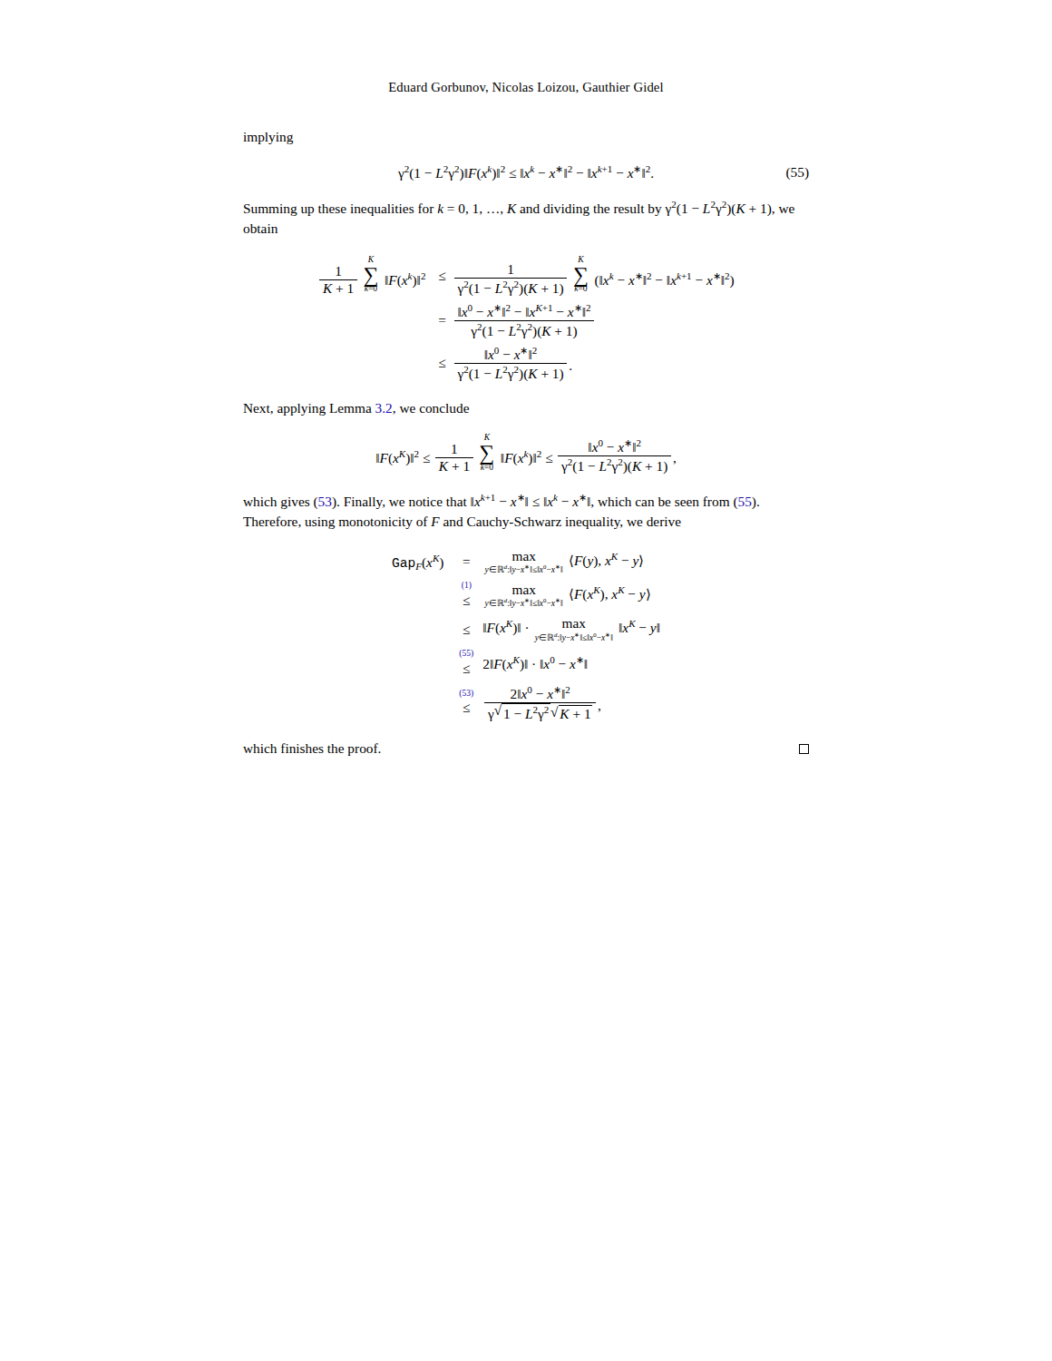Eduard Gorbunov, Nicolas Loizou, Gauthier Gidel
implying
γ2(1 − L2γ2)‖F(xk)‖2 ≤ ‖xk − x∗‖2 − ‖xk+1 − x∗‖2. (55)
Summing up these inequalities for k = 0, 1, …, K and dividing the result by γ2(1 − L2γ2)(K + 1), we obtain
1 K + 1 K∑k=0 ‖F(xk)‖2
≤
1 γ2(1 − L2γ2)(K + 1) K∑k=0 (‖xk − x∗‖2 − ‖xk+1 − x∗‖2)
=
‖x0 − x∗‖2 − ‖xK+1 − x∗‖2 γ2(1 − L2γ2)(K + 1)
≤
‖x0 − x∗‖2 γ2(1 − L2γ2)(K + 1).
Next, applying Lemma 3.2, we conclude
‖F(xK)‖2 ≤ 1 K + 1 K∑k=0 ‖F(xk)‖2 ≤ ‖x0 − x∗‖2 γ2(1 − L2γ2)(K + 1),
which gives (53). Finally, we notice that ‖xk+1 − x∗‖ ≤ ‖xk − x∗‖, which can be seen from (55). Therefore, using monotonicity of F and Cauchy-Schwarz inequality, we derive
GapF(xK)
=
max y∈ℝd:‖y−x∗‖≤‖x0−x∗‖ ⟨F(y), xK − y⟩
(1)≤
max y∈ℝd:‖y−x∗‖≤‖x0−x∗‖ ⟨F(xK), xK − y⟩
≤
‖F(xK)‖ · max y∈ℝd:‖y−x∗‖≤‖x0−x∗‖ ‖xK − y‖
(55)≤
2‖F(xK)‖ · ‖x0 − x∗‖
(53)≤
2‖x0 − x∗‖2 γ1 − L2γ2 K + 1,
which finishes the proof.